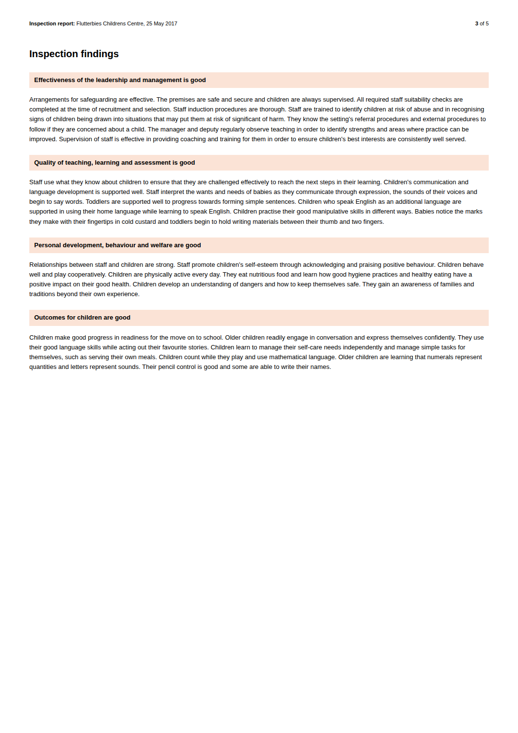Inspection report: Flutterbies Childrens Centre, 25 May 2017
3 of 5
Inspection findings
Effectiveness of the leadership and management is good
Arrangements for safeguarding are effective. The premises are safe and secure and children are always supervised. All required staff suitability checks are completed at the time of recruitment and selection. Staff induction procedures are thorough. Staff are trained to identify children at risk of abuse and in recognising signs of children being drawn into situations that may put them at risk of significant of harm. They know the setting's referral procedures and external procedures to follow if they are concerned about a child. The manager and deputy regularly observe teaching in order to identify strengths and areas where practice can be improved. Supervision of staff is effective in providing coaching and training for them in order to ensure children's best interests are consistently well served.
Quality of teaching, learning and assessment is good
Staff use what they know about children to ensure that they are challenged effectively to reach the next steps in their learning. Children's communication and language development is supported well. Staff interpret the wants and needs of babies as they communicate through expression, the sounds of their voices and begin to say words. Toddlers are supported well to progress towards forming simple sentences. Children who speak English as an additional language are supported in using their home language while learning to speak English. Children practise their good manipulative skills in different ways. Babies notice the marks they make with their fingertips in cold custard and toddlers begin to hold writing materials between their thumb and two fingers.
Personal development, behaviour and welfare are good
Relationships between staff and children are strong. Staff promote children's self-esteem through acknowledging and praising positive behaviour. Children behave well and play cooperatively. Children are physically active every day. They eat nutritious food and learn how good hygiene practices and healthy eating have a positive impact on their good health. Children develop an understanding of dangers and how to keep themselves safe. They gain an awareness of families and traditions beyond their own experience.
Outcomes for children are good
Children make good progress in readiness for the move on to school. Older children readily engage in conversation and express themselves confidently. They use their good language skills while acting out their favourite stories. Children learn to manage their self-care needs independently and manage simple tasks for themselves, such as serving their own meals. Children count while they play and use mathematical language. Older children are learning that numerals represent quantities and letters represent sounds. Their pencil control is good and some are able to write their names.